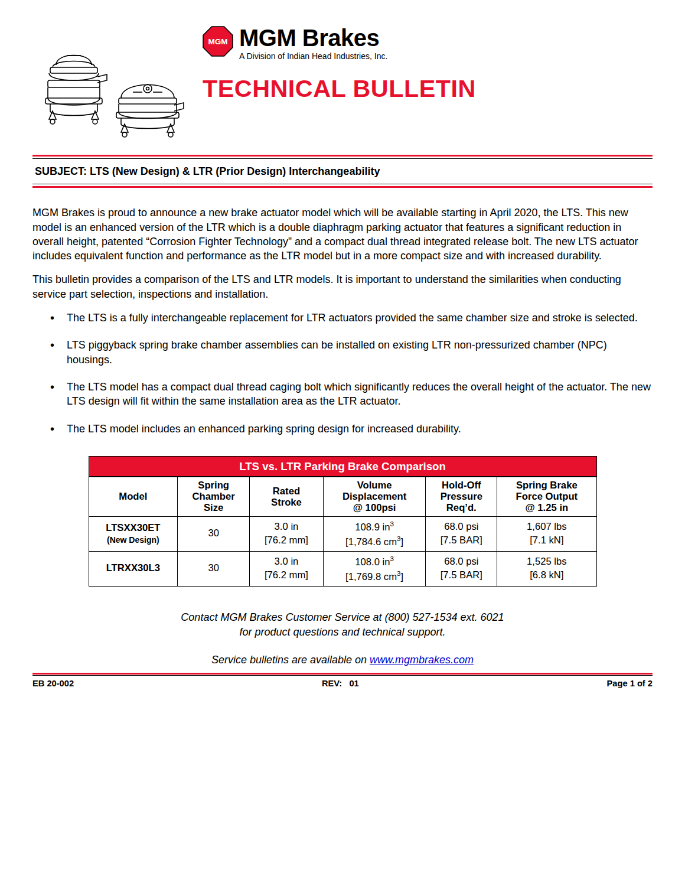MGM
MGM Brakes
A Division of Indian Head Industries, Inc.
TECHNICAL BULLETIN
SUBJECT: LTS (New Design) & LTR (Prior Design) Interchangeability
MGM Brakes is proud to announce a new brake actuator model which will be available starting in April 2020, the LTS. This new model is an enhanced version of the LTR which is a double diaphragm parking actuator that features a significant reduction in overall height, patented “Corrosion Fighter Technology” and a compact dual thread integrated release bolt. The new LTS actuator includes equivalent function and performance as the LTR model but in a more compact size and with increased durability.
This bulletin provides a comparison of the LTS and LTR models. It is important to understand the similarities when conducting service part selection, inspections and installation.
The LTS is a fully interchangeable replacement for LTR actuators provided the same chamber size and stroke is selected.
LTS piggyback spring brake chamber assemblies can be installed on existing LTR non-pressurized chamber (NPC) housings.
The LTS model has a compact dual thread caging bolt which significantly reduces the overall height of the actuator. The new LTS design will fit within the same installation area as the LTR actuator.
The LTS model includes an enhanced parking spring design for increased durability.
LTS vs. LTR Parking Brake Comparison
| Model | Spring Chamber Size | Rated Stroke | Volume Displacement @ 100psi | Hold-Off Pressure Req’d. | Spring Brake Force Output @ 1.25 in |
| --- | --- | --- | --- | --- | --- |
| LTSXX30ET (New Design) | 30 | 3.0 in [76.2 mm] | 108.9 in 3 [1,784.6 cm 3 ] | 68.0 psi [7.5 BAR] | 1,607 lbs [7.1 kN] |
| LTRXX30L3 | 30 | 3.0 in [76.2 mm] | 108.0 in 3 [1,769.8 cm 3 ] | 68.0 psi [7.5 BAR] | 1,525 lbs [6.8 kN] |
Contact MGM Brakes Customer Service at (800) 527-1534 ext. 6021
for product questions and technical support.
Service bulletins are available on www.mgmbrakes.com
EB 20-002 REV: 01 Page 1 of 2